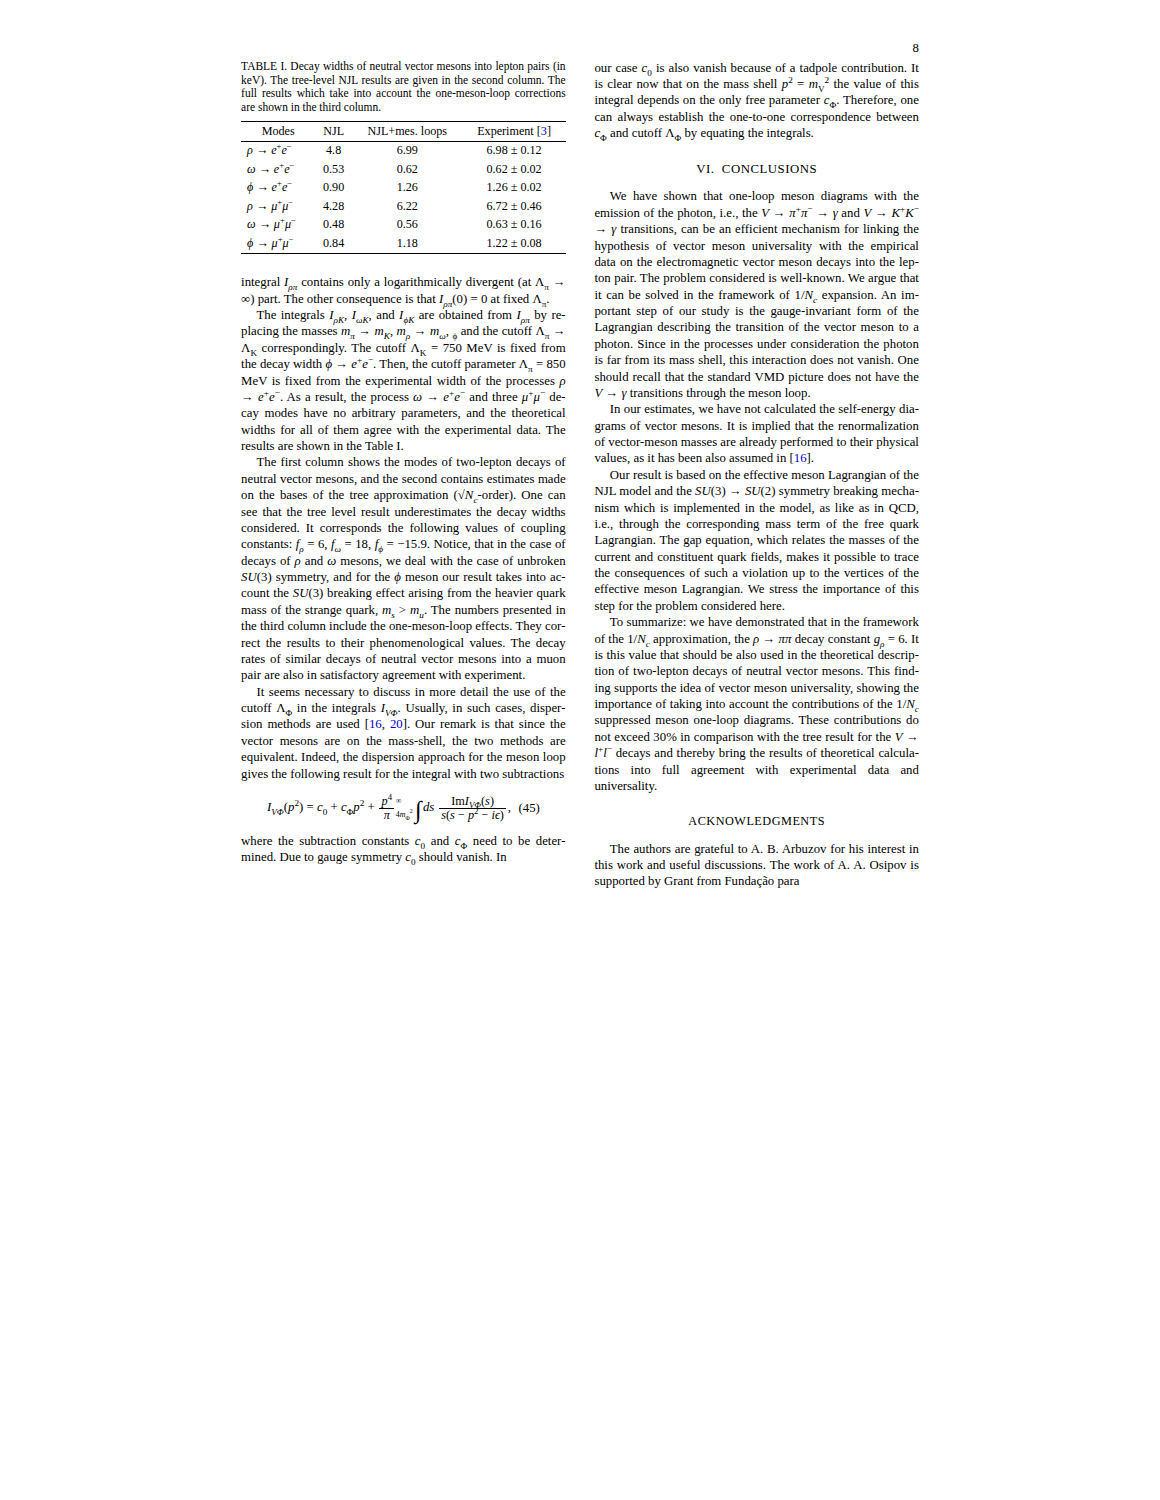8
TABLE I. Decay widths of neutral vector mesons into lepton pairs (in keV). The tree-level NJL results are given in the second column. The full results which take into account the one-meson-loop corrections are shown in the third column.
| Modes | NJL | NJL+mes. loops | Experiment [ 3 ] |
| --- | --- | --- | --- |
| ρ → e + e − | 4.8 | 6.99 | 6.98 ± 0.12 |
| ω → e + e − | 0.53 | 0.62 | 0.62 ± 0.02 |
| ϕ → e + e − | 0.90 | 1.26 | 1.26 ± 0.02 |
| ρ → μ + μ − | 4.28 | 6.22 | 6.72 ± 0.46 |
| ω → μ + μ − | 0.48 | 0.56 | 0.63 ± 0.16 |
| ϕ → μ + μ − | 0.84 | 1.18 | 1.22 ± 0.08 |
integral Iρπ contains only a logarithmically divergent (at Λπ → ∞) part. The other consequence is that Iρπ(0) = 0 at fixed Λπ.
The integrals IρK, IωK, and IϕK are obtained from Iρπ by replacing the masses mπ → mK, mρ → mω, ϕ and the cutoff Λπ → ΛK correspondingly. The cutoff ΛK = 750 MeV is fixed from the decay width ϕ → e+e−. Then, the cutoff parameter Λπ = 850 MeV is fixed from the experimental width of the processes ρ → e+e−. As a result, the process ω → e+e− and three μ+μ− decay modes have no arbitrary parameters, and the theoretical widths for all of them agree with the experimental data. The results are shown in the Table I.
The first column shows the modes of two-lepton decays of neutral vector mesons, and the second contains estimates made on the bases of the tree approximation (√Nc-order). One can see that the tree level result underestimates the decay widths considered. It corresponds the following values of coupling constants: fρ = 6, fω = 18, fϕ = −15.9. Notice, that in the case of decays of ρ and ω mesons, we deal with the case of unbroken SU(3) symmetry, and for the ϕ meson our result takes into account the SU(3) breaking effect arising from the heavier quark mass of the strange quark, ms > mu. The numbers presented in the third column include the one-meson-loop effects. They correct the results to their phenomenological values. The decay rates of similar decays of neutral vector mesons into a muon pair are also in satisfactory agreement with experiment.
It seems necessary to discuss in more detail the use of the cutoff ΛΦ in the integrals IVΦ. Usually, in such cases, dispersion methods are used [16, 20]. Our remark is that since the vector mesons are on the mass-shell, the two methods are equivalent. Indeed, the dispersion approach for the meson loop gives the following result for the integral with two subtractions
IVΦ(p2) = c0 + cΦp2 + p4 π∞4mΦ2∫ds ImIVΦ(s) s(s − p2 − iϵ),
(45)
where the subtraction constants c0 and cΦ need to be determined. Due to gauge symmetry c0 should vanish. In
our case c0 is also vanish because of a tadpole contribution. It is clear now that on the mass shell p2 = mV2 the value of this integral depends on the only free parameter cΦ. Therefore, one can always establish the one-to-one correspondence between cΦ and cutoff ΛΦ by equating the integrals.
VI. CONCLUSIONS
We have shown that one-loop meson diagrams with the emission of the photon, i.e., the V → π+π− → γ and V → K+K− → γ transitions, can be an efficient mechanism for linking the hypothesis of vector meson universality with the empirical data on the electromagnetic vector meson decays into the lepton pair. The problem considered is well-known. We argue that it can be solved in the framework of 1/Nc expansion. An important step of our study is the gauge-invariant form of the Lagrangian describing the transition of the vector meson to a photon. Since in the processes under consideration the photon is far from its mass shell, this interaction does not vanish. One should recall that the standard VMD picture does not have the V → γ transitions through the meson loop.
In our estimates, we have not calculated the self-energy diagrams of vector mesons. It is implied that the renormalization of vector-meson masses are already performed to their physical values, as it has been also assumed in [16].
Our result is based on the effective meson Lagrangian of the NJL model and the SU(3) → SU(2) symmetry breaking mechanism which is implemented in the model, as like as in QCD, i.e., through the corresponding mass term of the free quark Lagrangian. The gap equation, which relates the masses of the current and constituent quark fields, makes it possible to trace the consequences of such a violation up to the vertices of the effective meson Lagrangian. We stress the importance of this step for the problem considered here.
To summarize: we have demonstrated that in the framework of the 1/Nc approximation, the ρ → ππ decay constant gρ = 6. It is this value that should be also used in the theoretical description of two-lepton decays of neutral vector mesons. This finding supports the idea of vector meson universality, showing the importance of taking into account the contributions of the 1/Nc suppressed meson one-loop diagrams. These contributions do not exceed 30% in comparison with the tree result for the V → l+l− decays and thereby bring the results of theoretical calculations into full agreement with experimental data and universality.
ACKNOWLEDGMENTS
The authors are grateful to A. B. Arbuzov for his interest in this work and useful discussions. The work of A. A. Osipov is supported by Grant from Fundação para